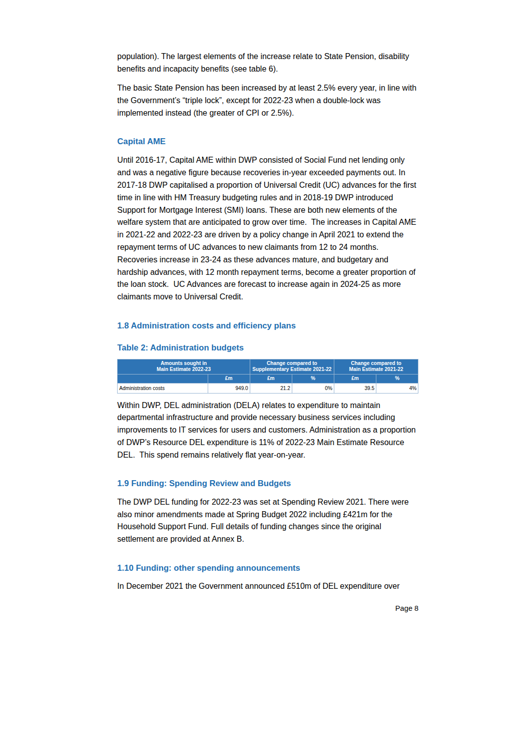population). The largest elements of the increase relate to State Pension, disability benefits and incapacity benefits (see table 6).
The basic State Pension has been increased by at least 2.5% every year, in line with the Government’s “triple lock”, except for 2022-23 when a double-lock was implemented instead (the greater of CPI or 2.5%).
Capital AME
Until 2016-17, Capital AME within DWP consisted of Social Fund net lending only and was a negative figure because recoveries in-year exceeded payments out. In 2017-18 DWP capitalised a proportion of Universal Credit (UC) advances for the first time in line with HM Treasury budgeting rules and in 2018-19 DWP introduced Support for Mortgage Interest (SMI) loans. These are both new elements of the welfare system that are anticipated to grow over time. The increases in Capital AME in 2021-22 and 2022-23 are driven by a policy change in April 2021 to extend the repayment terms of UC advances to new claimants from 12 to 24 months. Recoveries increase in 23-24 as these advances mature, and budgetary and hardship advances, with 12 month repayment terms, become a greater proportion of the loan stock. UC Advances are forecast to increase again in 2024-25 as more claimants move to Universal Credit.
1.8 Administration costs and efficiency plans
Table 2: Administration budgets
| Amounts sought in Main Estimate 2022-23 | Change compared to Supplementary Estimate 2021-22 | Change compared to Main Estimate 2021-22 |
| --- | --- | --- |
| | £m | £m | % | £m | % |
| Administration costs | 949.0 | 21.2 | 0% | 39.5 | 4% |
Within DWP, DEL administration (DELA) relates to expenditure to maintain departmental infrastructure and provide necessary business services including improvements to IT services for users and customers. Administration as a proportion of DWP’s Resource DEL expenditure is 11% of 2022-23 Main Estimate Resource DEL. This spend remains relatively flat year-on-year.
1.9 Funding: Spending Review and Budgets
The DWP DEL funding for 2022-23 was set at Spending Review 2021. There were also minor amendments made at Spring Budget 2022 including £421m for the Household Support Fund. Full details of funding changes since the original settlement are provided at Annex B.
1.10 Funding: other spending announcements
In December 2021 the Government announced £510m of DEL expenditure over
Page 8